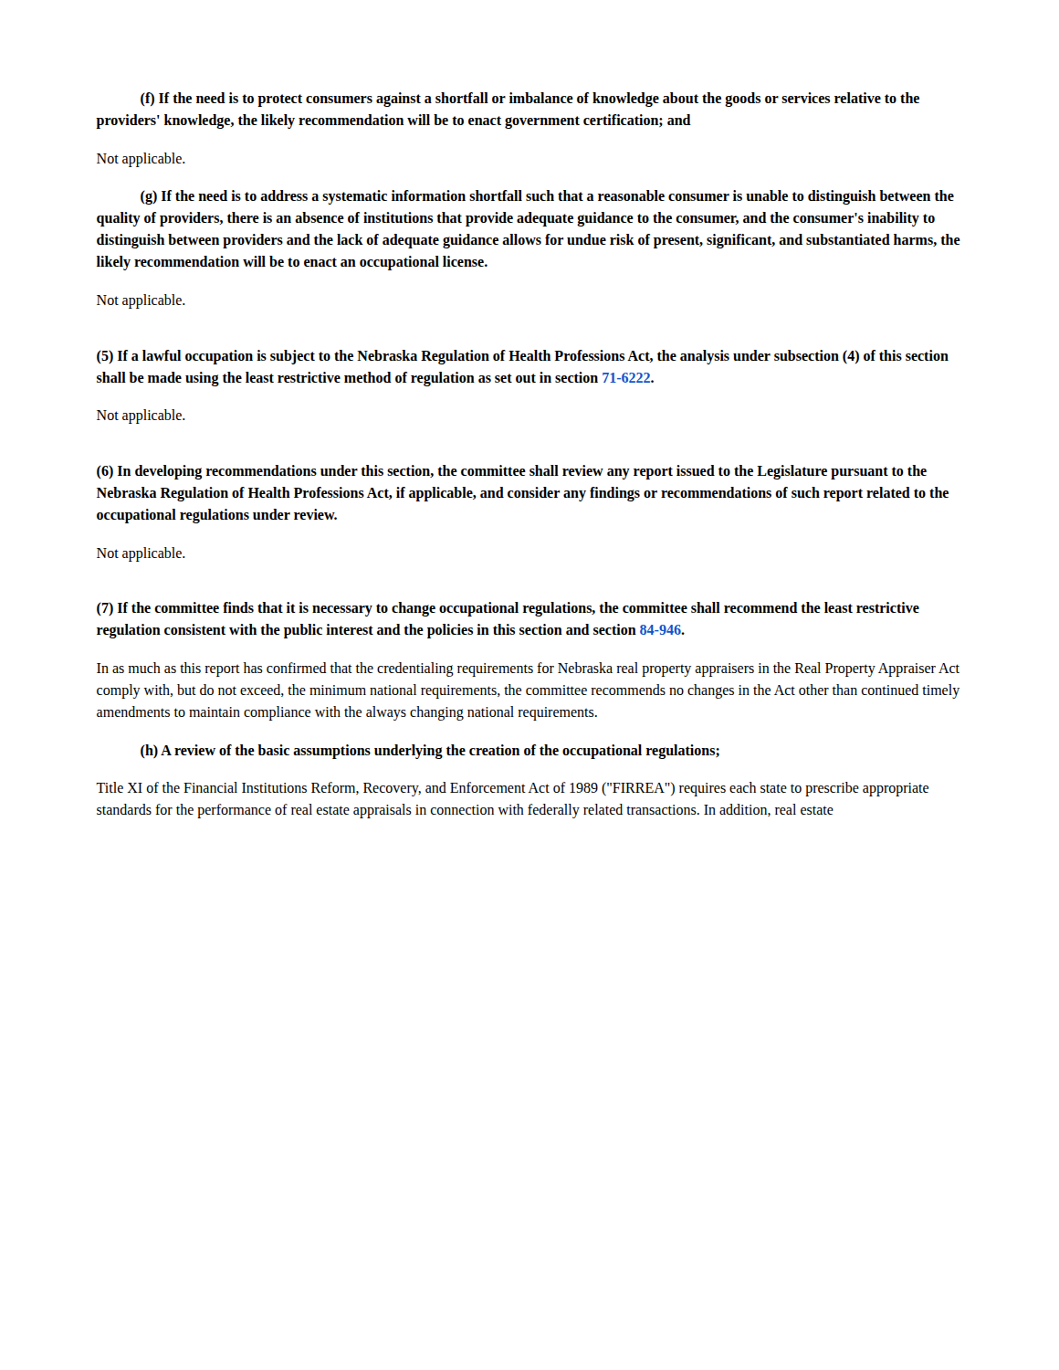(f) If the need is to protect consumers against a shortfall or imbalance of knowledge about the goods or services relative to the providers' knowledge, the likely recommendation will be to enact government certification; and
Not applicable.
(g) If the need is to address a systematic information shortfall such that a reasonable consumer is unable to distinguish between the quality of providers, there is an absence of institutions that provide adequate guidance to the consumer, and the consumer's inability to distinguish between providers and the lack of adequate guidance allows for undue risk of present, significant, and substantiated harms, the likely recommendation will be to enact an occupational license.
Not applicable.
(5) If a lawful occupation is subject to the Nebraska Regulation of Health Professions Act, the analysis under subsection (4) of this section shall be made using the least restrictive method of regulation as set out in section 71-6222.
Not applicable.
(6) In developing recommendations under this section, the committee shall review any report issued to the Legislature pursuant to the Nebraska Regulation of Health Professions Act, if applicable, and consider any findings or recommendations of such report related to the occupational regulations under review.
Not applicable.
(7) If the committee finds that it is necessary to change occupational regulations, the committee shall recommend the least restrictive regulation consistent with the public interest and the policies in this section and section 84-946.
In as much as this report has confirmed that the credentialing requirements for Nebraska real property appraisers in the Real Property Appraiser Act comply with, but do not exceed, the minimum national requirements, the committee recommends no changes in the Act other than continued timely amendments to maintain compliance with the always changing national requirements.
(h) A review of the basic assumptions underlying the creation of the occupational regulations;
Title XI of the Financial Institutions Reform, Recovery, and Enforcement Act of 1989 ("FIRREA") requires each state to prescribe appropriate standards for the performance of real estate appraisals in connection with federally related transactions. In addition, real estate